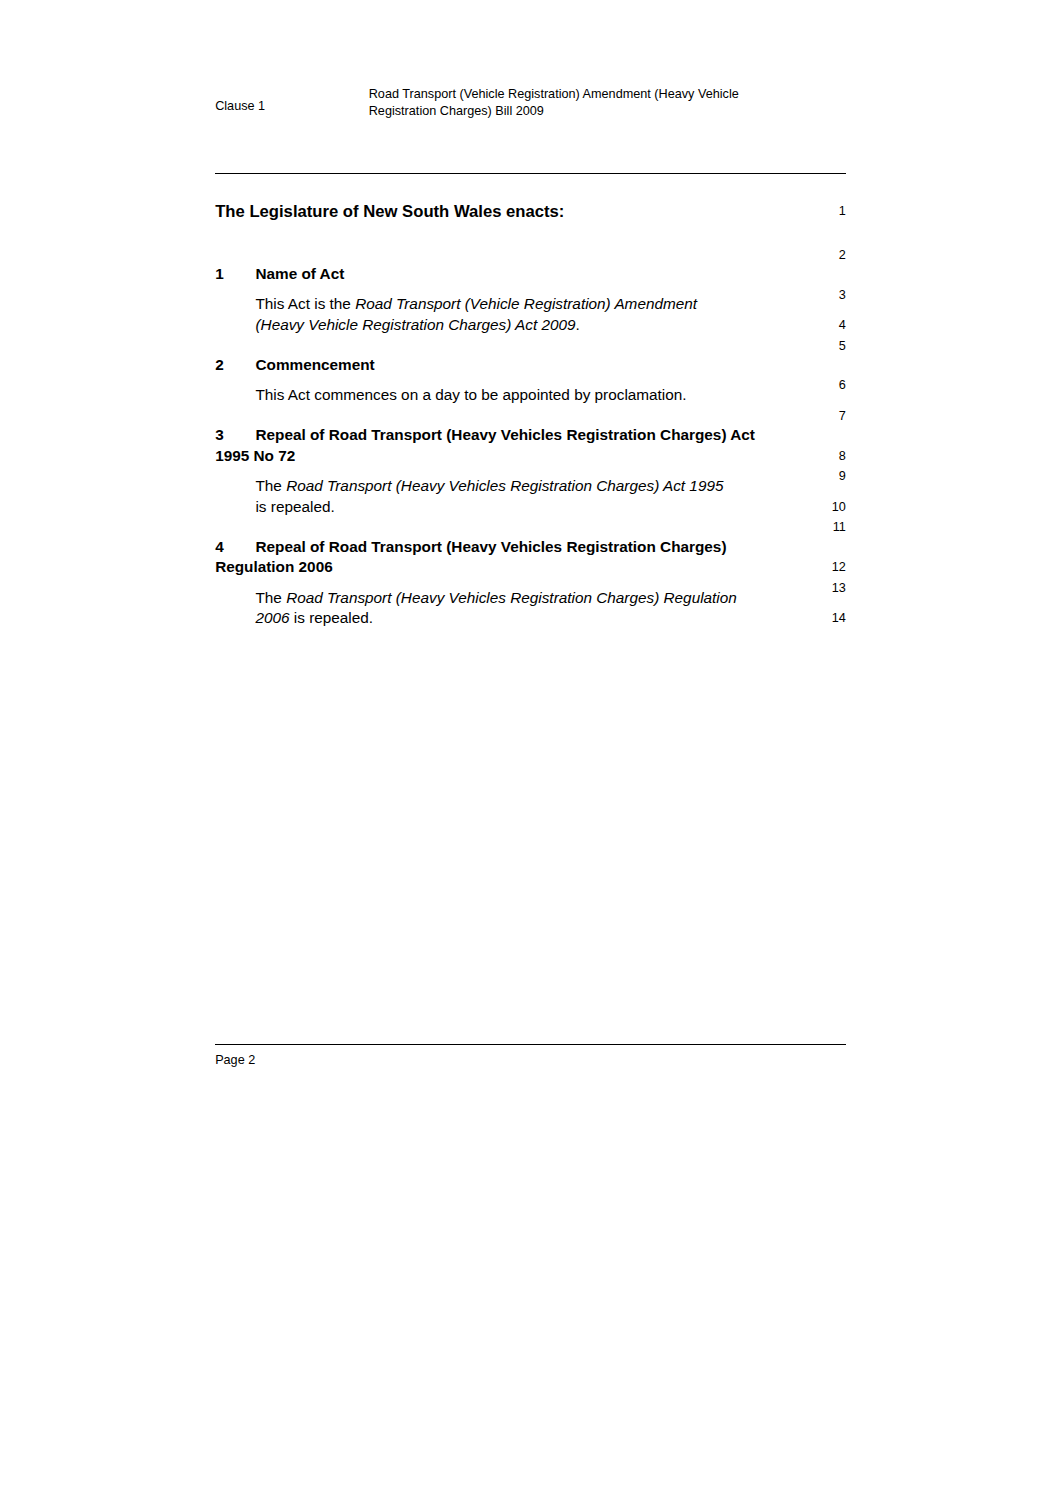Clause 1
Road Transport (Vehicle Registration) Amendment (Heavy Vehicle
Registration Charges) Bill 2009
The Legislature of New South Wales enacts:
1
1
Name of Act
2
This Act is the Road Transport (Vehicle Registration) Amendment
3
(Heavy Vehicle Registration Charges) Act 2009.
4
2
Commencement
5
This Act commences on a day to be appointed by proclamation.
6
3
Repeal of Road Transport (Heavy Vehicles Registration Charges) Act
7
1995 No 72
8
The Road Transport (Heavy Vehicles Registration Charges) Act 1995
9
is repealed.
10
4
Repeal of Road Transport (Heavy Vehicles Registration Charges)
11
Regulation 2006
12
The Road Transport (Heavy Vehicles Registration Charges) Regulation
13
2006 is repealed.
14
Page 2